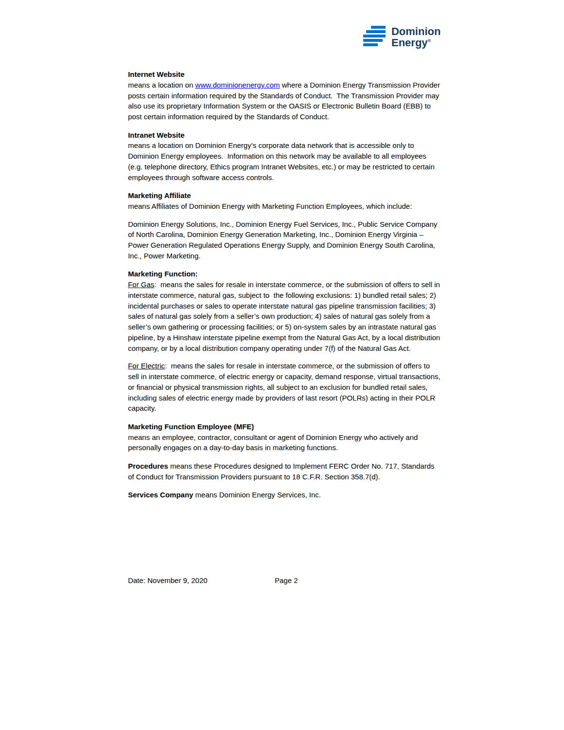DominionEnergy®
Internet Website
means a location on www.dominionenergy.com where a Dominion Energy Transmission Provider posts certain information required by the Standards of Conduct. The Transmission Provider may also use its proprietary Information System or the OASIS or Electronic Bulletin Board (EBB) to post certain information required by the Standards of Conduct.
Intranet Website
means a location on Dominion Energy’s corporate data network that is accessible only to Dominion Energy employees. Information on this network may be available to all employees (e.g. telephone directory, Ethics program Intranet Websites, etc.) or may be restricted to certain employees through software access controls.
Marketing Affiliate
means Affiliates of Dominion Energy with Marketing Function Employees, which include:
Dominion Energy Solutions, Inc., Dominion Energy Fuel Services, Inc., Public Service Company of North Carolina, Dominion Energy Generation Marketing, Inc., Dominion Energy Virginia – Power Generation Regulated Operations Energy Supply, and Dominion Energy South Carolina, Inc., Power Marketing.
Marketing Function:
For Gas: means the sales for resale in interstate commerce, or the submission of offers to sell in interstate commerce, natural gas, subject to the following exclusions: 1) bundled retail sales; 2) incidental purchases or sales to operate interstate natural gas pipeline transmission facilities; 3) sales of natural gas solely from a seller’s own production; 4) sales of natural gas solely from a seller’s own gathering or processing facilities; or 5) on-system sales by an intrastate natural gas pipeline, by a Hinshaw interstate pipeline exempt from the Natural Gas Act, by a local distribution company, or by a local distribution company operating under 7(f) of the Natural Gas Act.
For Electric: means the sales for resale in interstate commerce, or the submission of offers to sell in interstate commerce, of electric energy or capacity, demand response, virtual transactions, or financial or physical transmission rights, all subject to an exclusion for bundled retail sales, including sales of electric energy made by providers of last resort (POLRs) acting in their POLR capacity.
Marketing Function Employee (MFE)
means an employee, contractor, consultant or agent of Dominion Energy who actively and personally engages on a day-to-day basis in marketing functions.
Procedures means these Procedures designed to Implement FERC Order No. 717, Standards of Conduct for Transmission Providers pursuant to 18 C.F.R. Section 358.7(d).
Services Company means Dominion Energy Services, Inc.
Date: November 9, 2020 Page 2